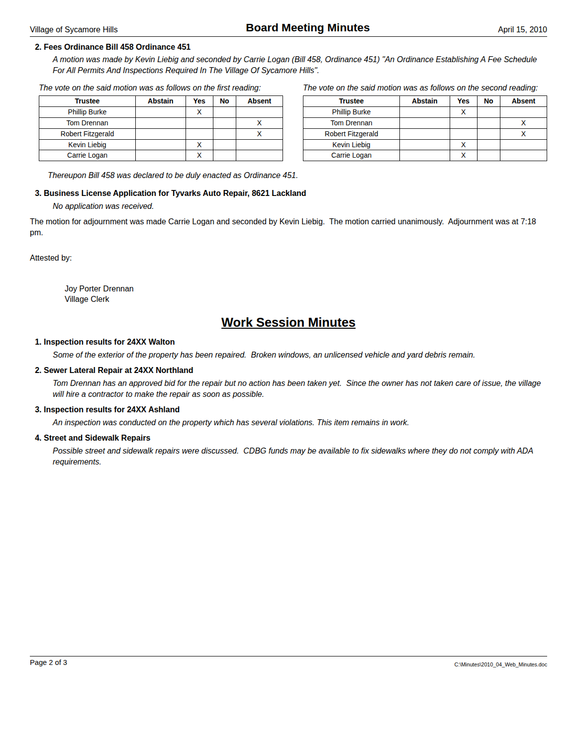Village of Sycamore Hills
Board Meeting Minutes
April 15, 2010
Fees Ordinance Bill 458 Ordinance 451
A motion was made by Kevin Liebig and seconded by Carrie Logan (Bill 458, Ordinance 451) "An Ordinance Establishing A Fee Schedule For All Permits And Inspections Required In The Village Of Sycamore Hills".
The vote on the said motion was as follows on the first reading:
| Trustee | Abstain | Yes | No | Absent |
| --- | --- | --- | --- | --- |
| Phillip Burke | | X | | |
| Tom Drennan | | | | X |
| Robert Fitzgerald | | | | X |
| Kevin Liebig | | X | | |
| Carrie Logan | | X | | |
The vote on the said motion was as follows on the second reading:
| Trustee | Abstain | Yes | No | Absent |
| --- | --- | --- | --- | --- |
| Phillip Burke | | X | | |
| Tom Drennan | | | | X |
| Robert Fitzgerald | | | | X |
| Kevin Liebig | | X | | |
| Carrie Logan | | X | | |
Thereupon Bill 458 was declared to be duly enacted as Ordinance 451.
Business License Application for Tyvarks Auto Repair, 8621 Lackland
No application was received.
The motion for adjournment was made Carrie Logan and seconded by Kevin Liebig. The motion carried unanimously. Adjournment was at 7:18 pm.
Attested by:
Joy Porter Drennan
Village Clerk
Work Session Minutes
Inspection results for 24XX Walton
Some of the exterior of the property has been repaired. Broken windows, an unlicensed vehicle and yard debris remain.
Sewer Lateral Repair at 24XX Northland
Tom Drennan has an approved bid for the repair but no action has been taken yet. Since the owner has not taken care of issue, the village will hire a contractor to make the repair as soon as possible.
Inspection results for 24XX Ashland
An inspection was conducted on the property which has several violations. This item remains in work.
Street and Sidewalk Repairs
Possible street and sidewalk repairs were discussed. CDBG funds may be available to fix sidewalks where they do not comply with ADA requirements.
Page 2 of 3
C:\Minutes\2010_04_Web_Minutes.doc